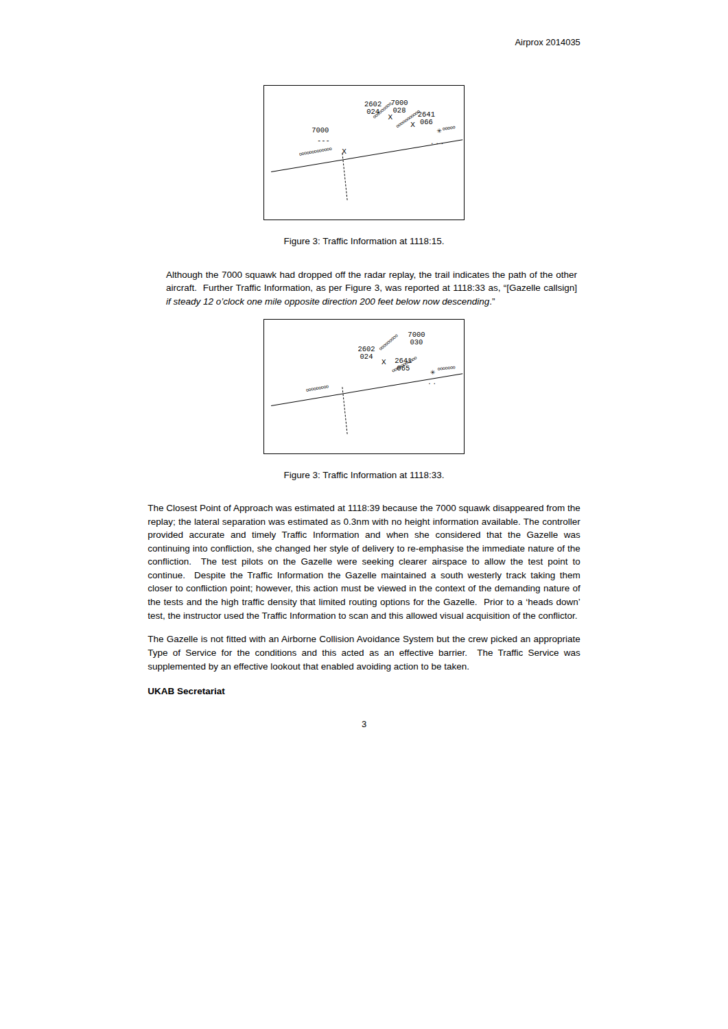Airprox 2014035
2602 024
7000 028
2641 066
7000
---
ooooooooo
X
ooooooooooo
X
✳
ooooo
...
ooooooooooooo
X
Figure 3: Traffic Information at 1118:15.
Although the 7000 squawk had dropped off the radar replay, the trail indicates the path of the other aircraft. Further Traffic Information, as per Figure 3, was reported at 1118:33 as, “[Gazelle callsign] if steady 12 o’clock one mile opposite direction 200 feet below now descending.”
7000 030
2602 024
2641 065
ooooooooo
X
ooooooooooo
✳
ooooooo
..
ooooooooo
Figure 3: Traffic Information at 1118:33.
The Closest Point of Approach was estimated at 1118:39 because the 7000 squawk disappeared from the replay; the lateral separation was estimated as 0.3nm with no height information available. The controller provided accurate and timely Traffic Information and when she considered that the Gazelle was continuing into confliction, she changed her style of delivery to re-emphasise the immediate nature of the confliction. The test pilots on the Gazelle were seeking clearer airspace to allow the test point to continue. Despite the Traffic Information the Gazelle maintained a south westerly track taking them closer to confliction point; however, this action must be viewed in the context of the demanding nature of the tests and the high traffic density that limited routing options for the Gazelle. Prior to a ‘heads down’ test, the instructor used the Traffic Information to scan and this allowed visual acquisition of the conflictor.
The Gazelle is not fitted with an Airborne Collision Avoidance System but the crew picked an appropriate Type of Service for the conditions and this acted as an effective barrier. The Traffic Service was supplemented by an effective lookout that enabled avoiding action to be taken.
UKAB Secretariat
3